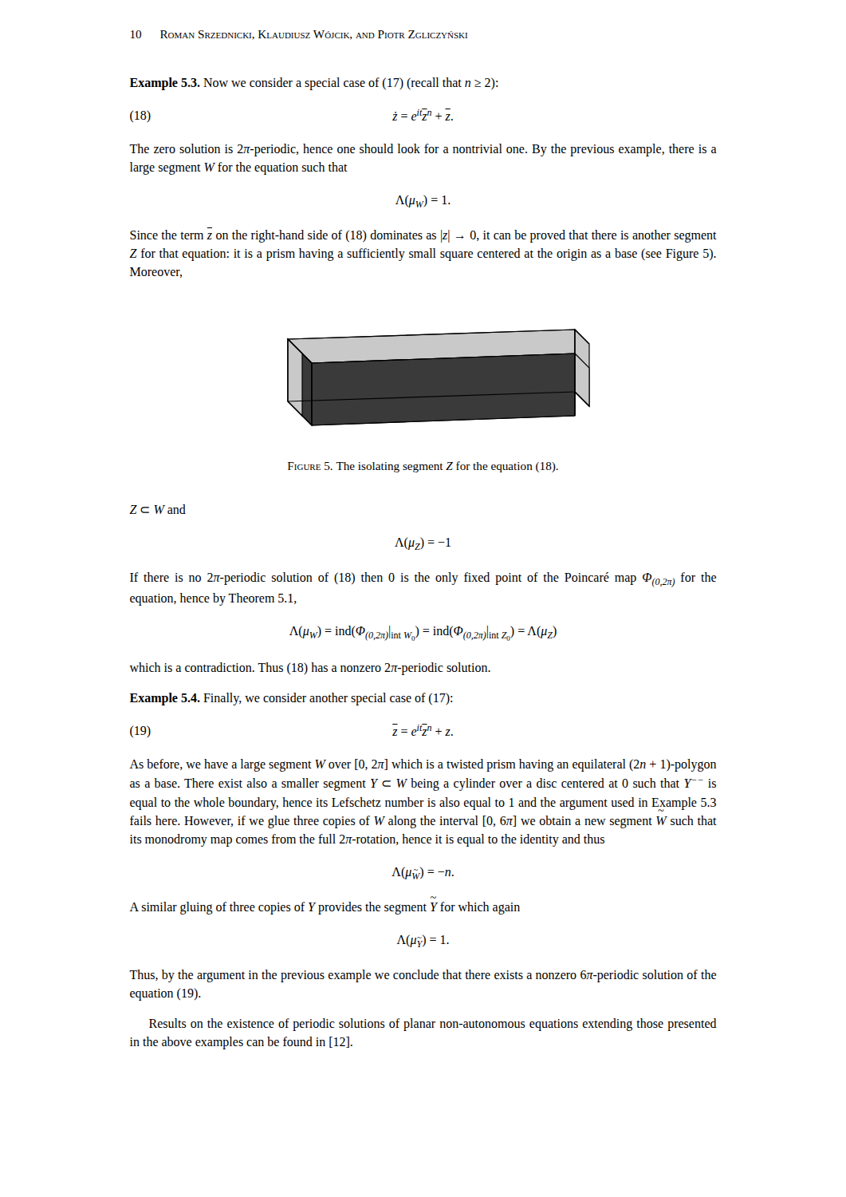10 Roman Srzednicki, Klaudiusz Wójcik, and Piotr Zgliczyński
Example 5.3. Now we consider a special case of (17) (recall that n ≥ 2):
(18) ż = eit zn + z.
The zero solution is 2π-periodic, hence one should look for a nontrivial one. By the previous example, there is a large segment W for the equation such that
Λ(μW) = 1.
Since the term z on the right-hand side of (18) dominates as |z| → 0, it can be proved that there is another segment Z for that equation: it is a prism having a sufficiently small square centered at the origin as a base (see Figure 5). Moreover,
Figure 5. The isolating segment Z for the equation (18).
Z ⊂ W and
Λ(μZ) = −1
If there is no 2π-periodic solution of (18) then 0 is the only fixed point of the Poincaré map Φ(0,2π) for the equation, hence by Theorem 5.1,
Λ(μW) = ind(Φ(0,2π)|int W0) = ind(Φ(0,2π)|int Z0) = Λ(μZ)
which is a contradiction. Thus (18) has a nonzero 2π-periodic solution.
Example 5.4. Finally, we consider another special case of (17):
(19) z = eit zn + z.
As before, we have a large segment W over [0, 2π] which is a twisted prism having an equilateral (2n + 1)-polygon as a base. There exist also a smaller segment Y ⊂ W being a cylinder over a disc centered at 0 such that Y−− is equal to the whole boundary, hence its Lefschetz number is also equal to 1 and the argument used in Example 5.3 fails here. However, if we glue three copies of W along the interval [0, 6π] we obtain a new segment ~W such that its monodromy map comes from the full 2π-rotation, hence it is equal to the identity and thus
Λ(μ~W) = −n.
A similar gluing of three copies of Y provides the segment ~Y for which again
Λ(μ~Y) = 1.
Thus, by the argument in the previous example we conclude that there exists a nonzero 6π-periodic solution of the equation (19).
Results on the existence of periodic solutions of planar non-autonomous equations extending those presented in the above examples can be found in [12].